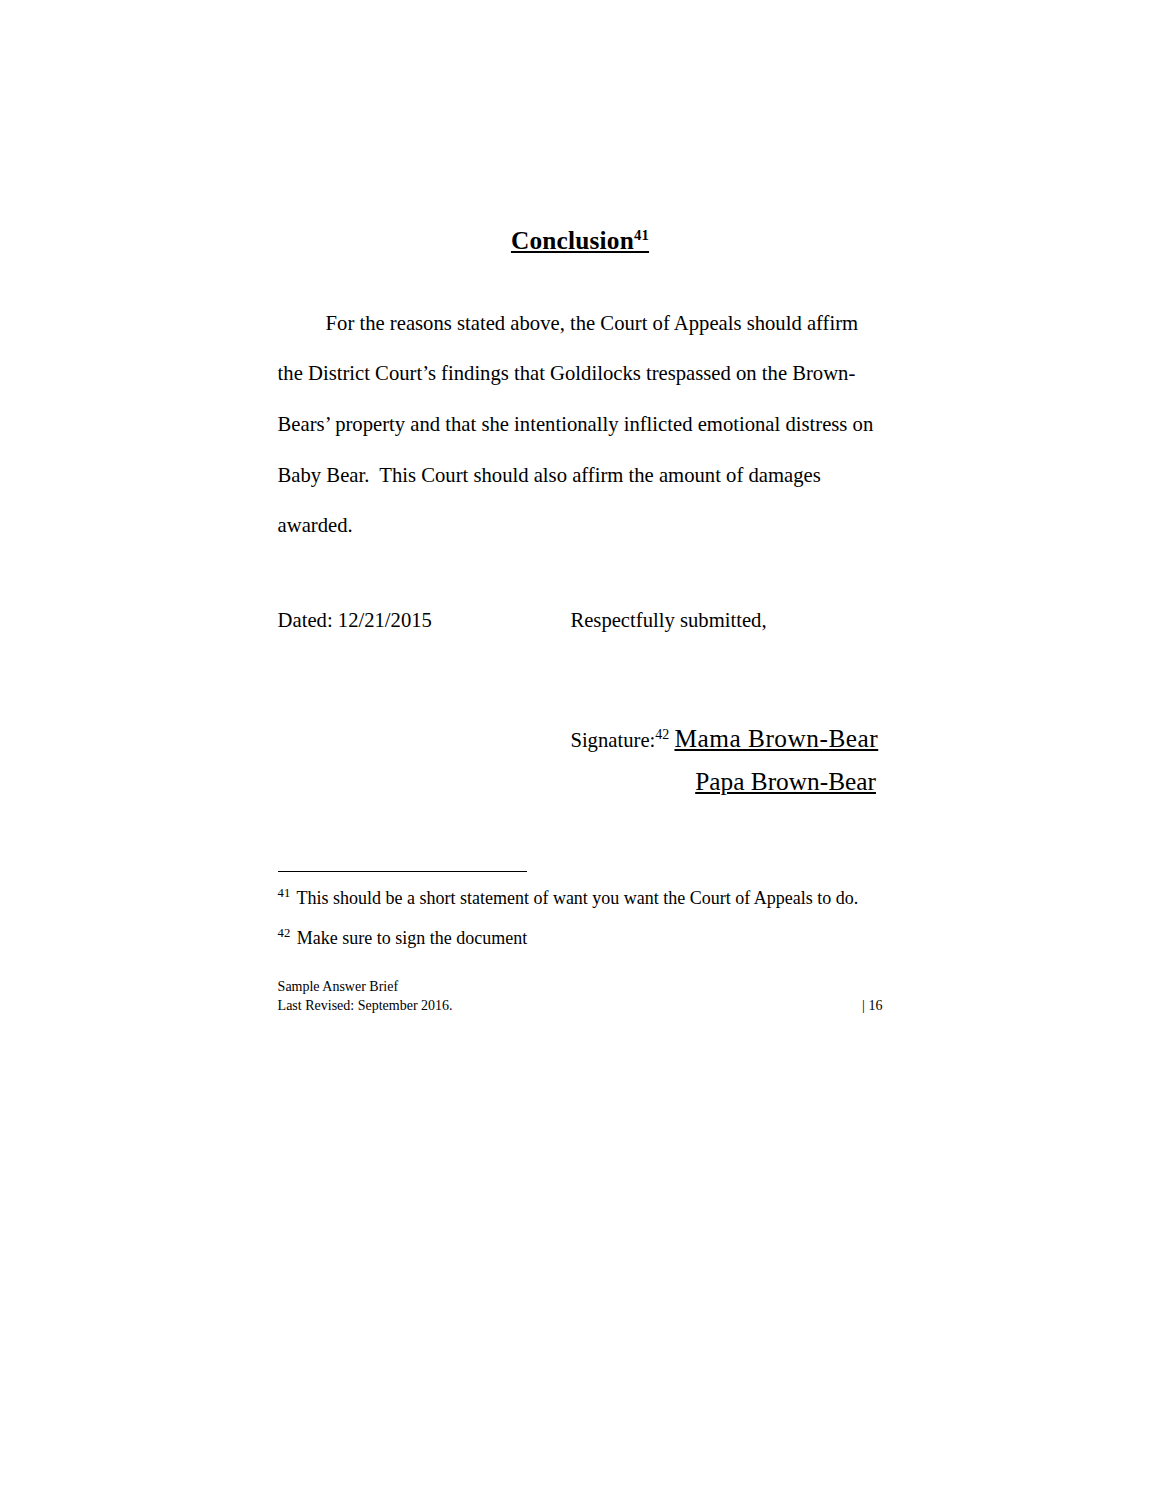Conclusion41
For the reasons stated above, the Court of Appeals should affirm the District Court’s findings that Goldilocks trespassed on the Brown-Bears’ property and that she intentionally inflicted emotional distress on Baby Bear. This Court should also affirm the amount of damages awarded.
Dated: 12/21/2015
Respectfully submitted,
Signature:42 Mama Brown-Bear
Papa Brown-Bear
41 This should be a short statement of want you want the Court of Appeals to do.
42 Make sure to sign the document
Sample Answer Brief
Last Revised: September 2016.
| 16